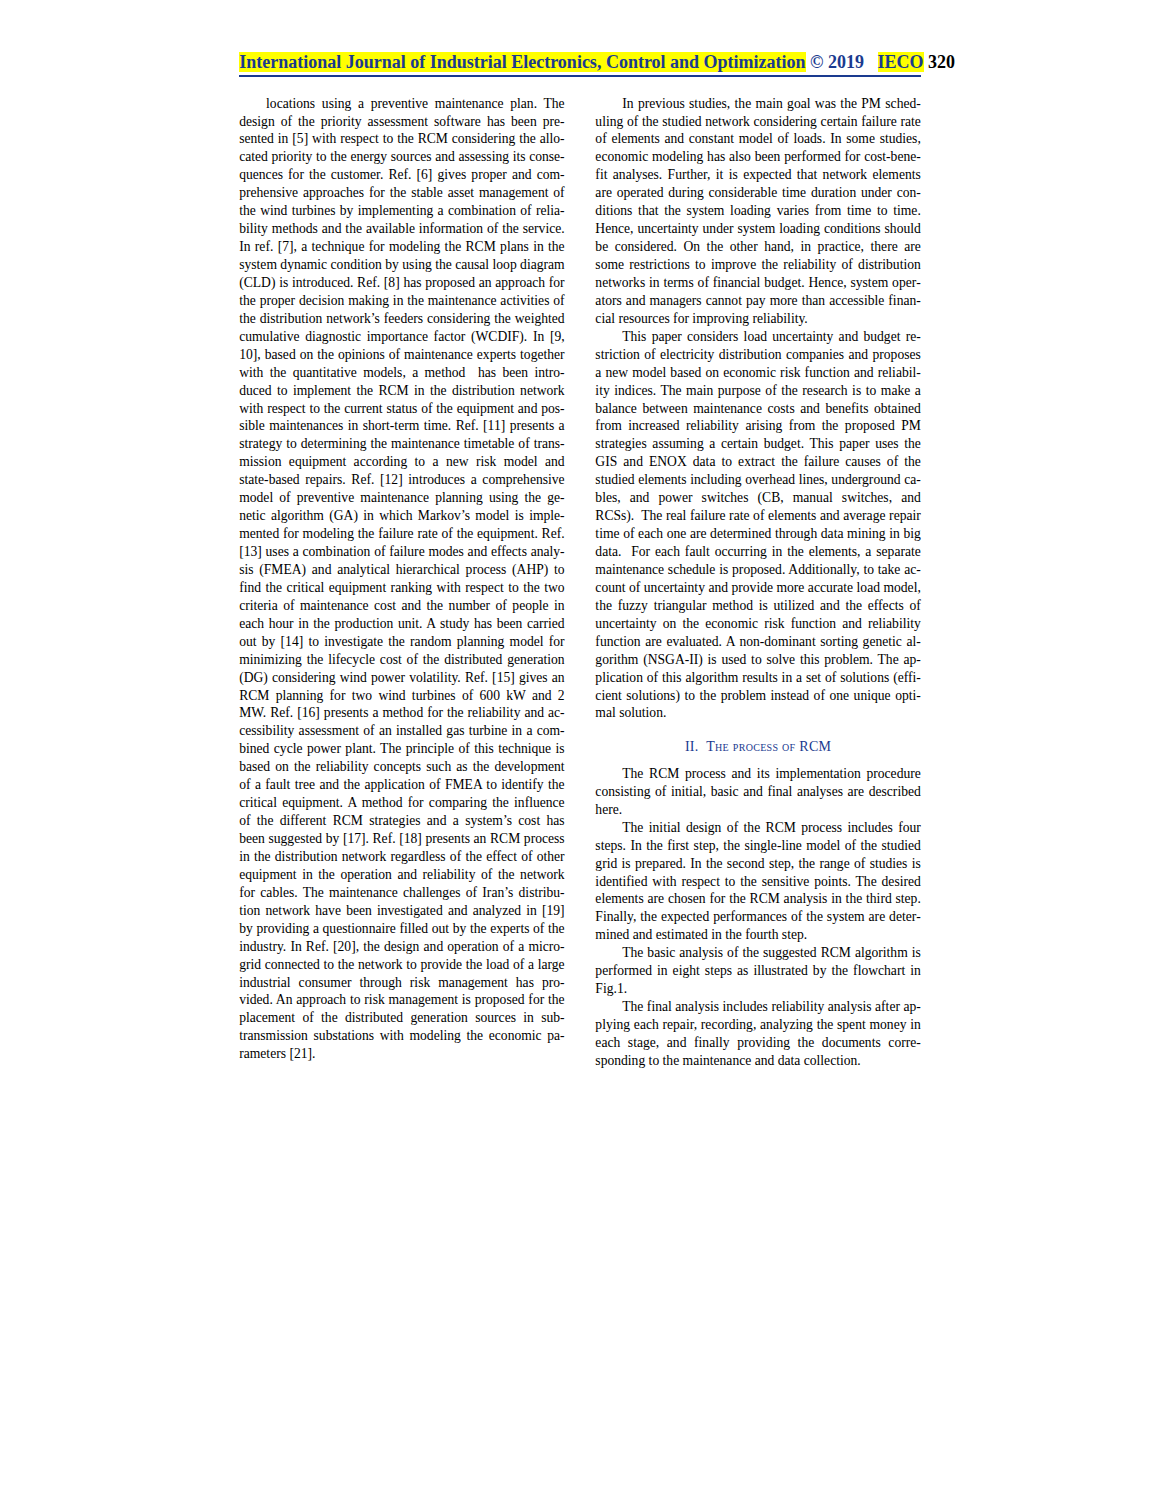International Journal of Industrial Electronics, Control and Optimization © 2019 IECO 320
locations using a preventive maintenance plan. The design of the priority assessment software has been presented in [5] with respect to the RCM considering the allocated priority to the energy sources and assessing its consequences for the customer. Ref. [6] gives proper and comprehensive approaches for the stable asset management of the wind turbines by implementing a combination of reliability methods and the available information of the service. In ref. [7], a technique for modeling the RCM plans in the system dynamic condition by using the causal loop diagram (CLD) is introduced. Ref. [8] has proposed an approach for the proper decision making in the maintenance activities of the distribution network’s feeders considering the weighted cumulative diagnostic importance factor (WCDIF). In [9, 10], based on the opinions of maintenance experts together with the quantitative models, a method has been introduced to implement the RCM in the distribution network with respect to the current status of the equipment and possible maintenances in short-term time. Ref. [11] presents a strategy to determining the maintenance timetable of transmission equipment according to a new risk model and state-based repairs. Ref. [12] introduces a comprehensive model of preventive maintenance planning using the genetic algorithm (GA) in which Markov’s model is implemented for modeling the failure rate of the equipment. Ref. [13] uses a combination of failure modes and effects analysis (FMEA) and analytical hierarchical process (AHP) to find the critical equipment ranking with respect to the two criteria of maintenance cost and the number of people in each hour in the production unit. A study has been carried out by [14] to investigate the random planning model for minimizing the lifecycle cost of the distributed generation (DG) considering wind power volatility. Ref. [15] gives an RCM planning for two wind turbines of 600 kW and 2 MW. Ref. [16] presents a method for the reliability and accessibility assessment of an installed gas turbine in a combined cycle power plant. The principle of this technique is based on the reliability concepts such as the development of a fault tree and the application of FMEA to identify the critical equipment. A method for comparing the influence of the different RCM strategies and a system’s cost has been suggested by [17]. Ref. [18] presents an RCM process in the distribution network regardless of the effect of other equipment in the operation and reliability of the network for cables. The maintenance challenges of Iran’s distribution network have been investigated and analyzed in [19] by providing a questionnaire filled out by the experts of the industry. In Ref. [20], the design and operation of a micro-grid connected to the network to provide the load of a large industrial consumer through risk management has provided. An approach to risk management is proposed for the placement of the distributed generation sources in sub-transmission substations with modeling the economic parameters [21].
In previous studies, the main goal was the PM scheduling of the studied network considering certain failure rate of elements and constant model of loads. In some studies, economic modeling has also been performed for cost-benefit analyses. Further, it is expected that network elements are operated during considerable time duration under conditions that the system loading varies from time to time. Hence, uncertainty under system loading conditions should be considered. On the other hand, in practice, there are some restrictions to improve the reliability of distribution networks in terms of financial budget. Hence, system operators and managers cannot pay more than accessible financial resources for improving reliability.
This paper considers load uncertainty and budget restriction of electricity distribution companies and proposes a new model based on economic risk function and reliability indices. The main purpose of the research is to make a balance between maintenance costs and benefits obtained from increased reliability arising from the proposed PM strategies assuming a certain budget. This paper uses the GIS and ENOX data to extract the failure causes of the studied elements including overhead lines, underground cables, and power switches (CB, manual switches, and RCSs). The real failure rate of elements and average repair time of each one are determined through data mining in big data. For each fault occurring in the elements, a separate maintenance schedule is proposed. Additionally, to take account of uncertainty and provide more accurate load model, the fuzzy triangular method is utilized and the effects of uncertainty on the economic risk function and reliability function are evaluated. A non-dominant sorting genetic algorithm (NSGA-II) is used to solve this problem. The application of this algorithm results in a set of solutions (efficient solutions) to the problem instead of one unique optimal solution.
II. The process of RCM
The RCM process and its implementation procedure consisting of initial, basic and final analyses are described here.
The initial design of the RCM process includes four steps. In the first step, the single-line model of the studied grid is prepared. In the second step, the range of studies is identified with respect to the sensitive points. The desired elements are chosen for the RCM analysis in the third step. Finally, the expected performances of the system are determined and estimated in the fourth step.
The basic analysis of the suggested RCM algorithm is performed in eight steps as illustrated by the flowchart in Fig.1.
The final analysis includes reliability analysis after applying each repair, recording, analyzing the spent money in each stage, and finally providing the documents corresponding to the maintenance and data collection.